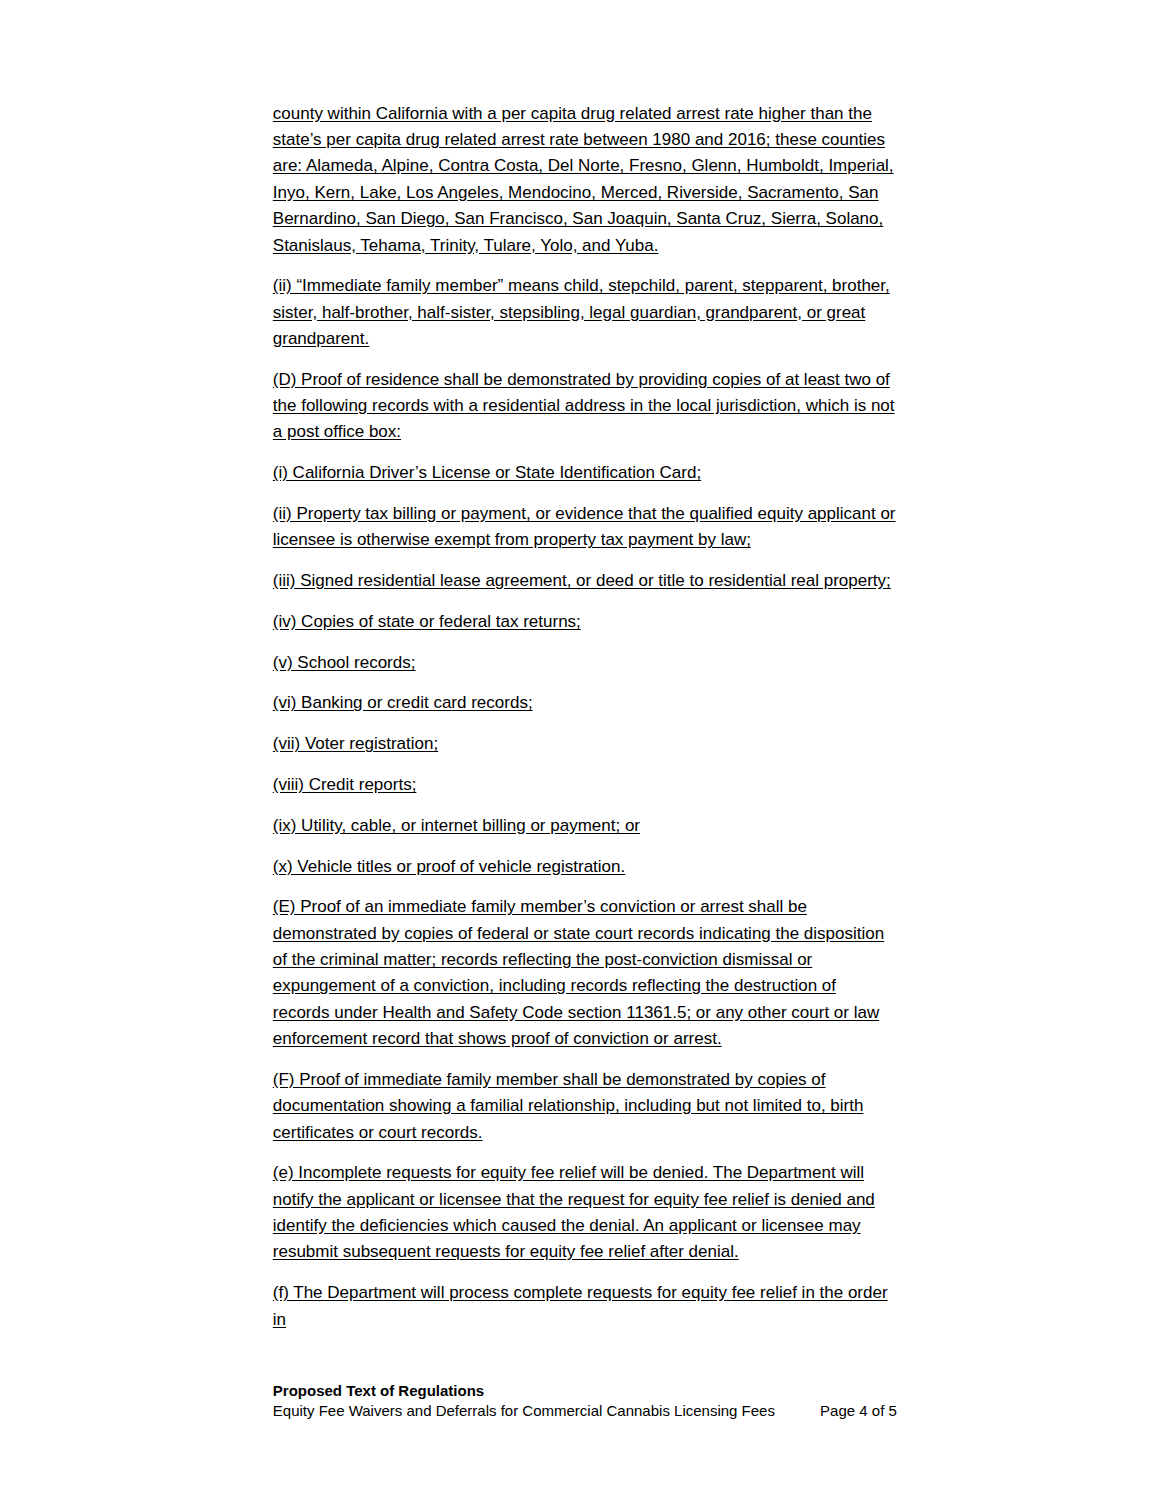county within California with a per capita drug related arrest rate higher than the state’s per capita drug related arrest rate between 1980 and 2016; these counties are: Alameda, Alpine, Contra Costa, Del Norte, Fresno, Glenn, Humboldt, Imperial, Inyo, Kern, Lake, Los Angeles, Mendocino, Merced, Riverside, Sacramento, San Bernardino, San Diego, San Francisco, San Joaquin, Santa Cruz, Sierra, Solano, Stanislaus, Tehama, Trinity, Tulare, Yolo, and Yuba.
(ii) “Immediate family member” means child, stepchild, parent, stepparent, brother, sister, half-brother, half-sister, stepsibling, legal guardian, grandparent, or great grandparent.
(D) Proof of residence shall be demonstrated by providing copies of at least two of the following records with a residential address in the local jurisdiction, which is not a post office box:
(i) California Driver’s License or State Identification Card;
(ii) Property tax billing or payment, or evidence that the qualified equity applicant or licensee is otherwise exempt from property tax payment by law;
(iii) Signed residential lease agreement, or deed or title to residential real property;
(iv) Copies of state or federal tax returns;
(v) School records;
(vi) Banking or credit card records;
(vii) Voter registration;
(viii) Credit reports;
(ix) Utility, cable, or internet billing or payment; or
(x) Vehicle titles or proof of vehicle registration.
(E) Proof of an immediate family member’s conviction or arrest shall be demonstrated by copies of federal or state court records indicating the disposition of the criminal matter; records reflecting the post-conviction dismissal or expungement of a conviction, including records reflecting the destruction of records under Health and Safety Code section 11361.5; or any other court or law enforcement record that shows proof of conviction or arrest.
(F) Proof of immediate family member shall be demonstrated by copies of documentation showing a familial relationship, including but not limited to, birth certificates or court records.
(e) Incomplete requests for equity fee relief will be denied. The Department will notify the applicant or licensee that the request for equity fee relief is denied and identify the deficiencies which caused the denial. An applicant or licensee may resubmit subsequent requests for equity fee relief after denial.
(f) The Department will process complete requests for equity fee relief in the order in
Proposed Text of Regulations
Equity Fee Waivers and Deferrals for Commercial Cannabis Licensing Fees Page 4 of 5